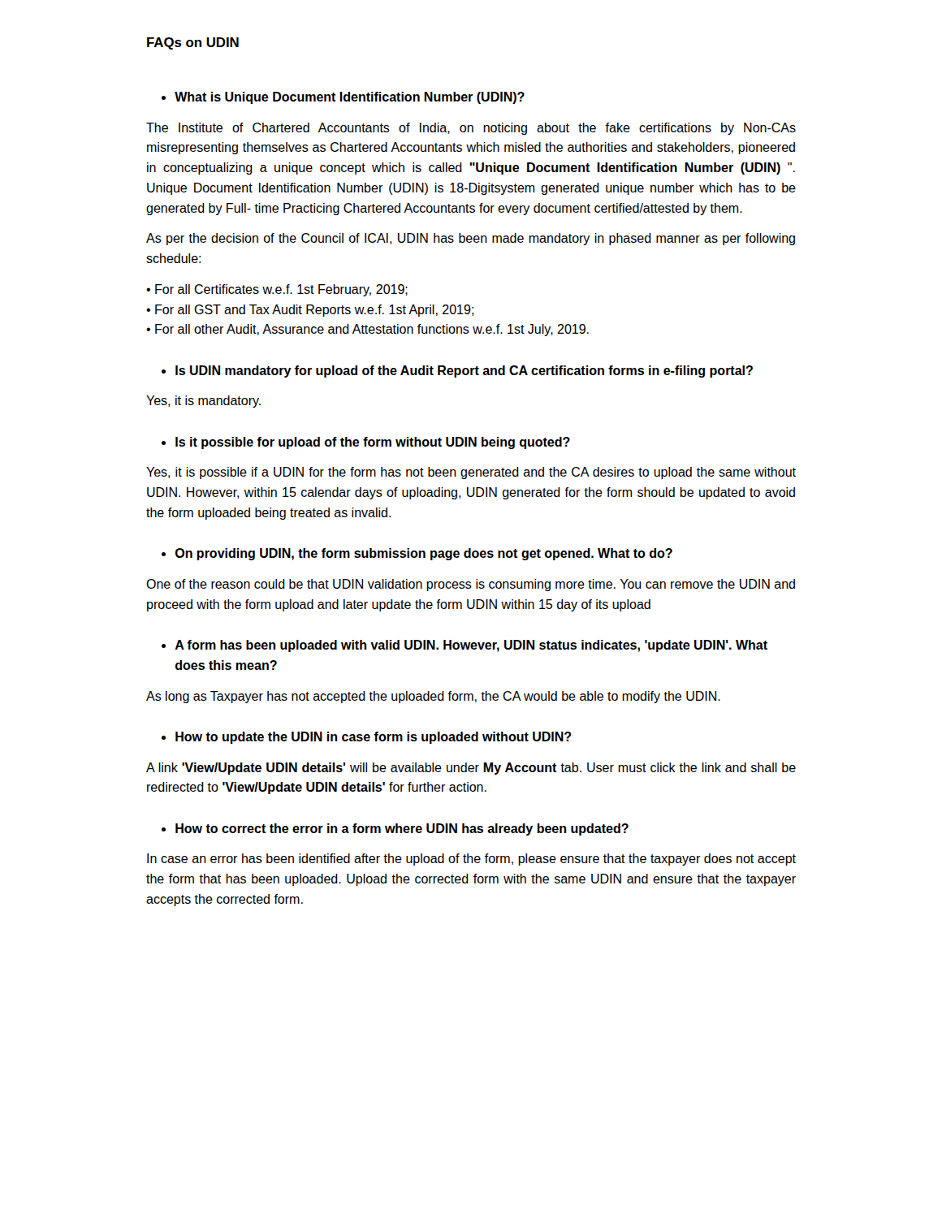FAQs on UDIN
What is Unique Document Identification Number (UDIN)?
The Institute of Chartered Accountants of India, on noticing about the fake certifications by Non-CAs misrepresenting themselves as Chartered Accountants which misled the authorities and stakeholders, pioneered in conceptualizing a unique concept which is called "Unique Document Identification Number (UDIN) ". Unique Document Identification Number (UDIN) is 18-Digitsystem generated unique number which has to be generated by Full- time Practicing Chartered Accountants for every document certified/attested by them.
As per the decision of the Council of ICAI, UDIN has been made mandatory in phased manner as per following schedule:
• For all Certificates w.e.f. 1st February, 2019;
• For all GST and Tax Audit Reports w.e.f. 1st April, 2019;
• For all other Audit, Assurance and Attestation functions w.e.f. 1st July, 2019.
Is UDIN mandatory for upload of the Audit Report and CA certification forms in e-filing portal?
Yes, it is mandatory.
Is it possible for upload of the form without UDIN being quoted?
Yes, it is possible if a UDIN for the form has not been generated and the CA desires to upload the same without UDIN. However, within 15 calendar days of uploading, UDIN generated for the form should be updated to avoid the form uploaded being treated as invalid.
On providing UDIN, the form submission page does not get opened. What to do?
One of the reason could be that UDIN validation process is consuming more time. You can remove the UDIN and proceed with the form upload and later update the form UDIN within 15 day of its upload
A form has been uploaded with valid UDIN. However, UDIN status indicates, 'update UDIN'. What does this mean?
As long as Taxpayer has not accepted the uploaded form, the CA would be able to modify the UDIN.
How to update the UDIN in case form is uploaded without UDIN?
A link 'View/Update UDIN details' will be available under My Account tab. User must click the link and shall be redirected to 'View/Update UDIN details' for further action.
How to correct the error in a form where UDIN has already been updated?
In case an error has been identified after the upload of the form, please ensure that the taxpayer does not accept the form that has been uploaded. Upload the corrected form with the same UDIN and ensure that the taxpayer accepts the corrected form.